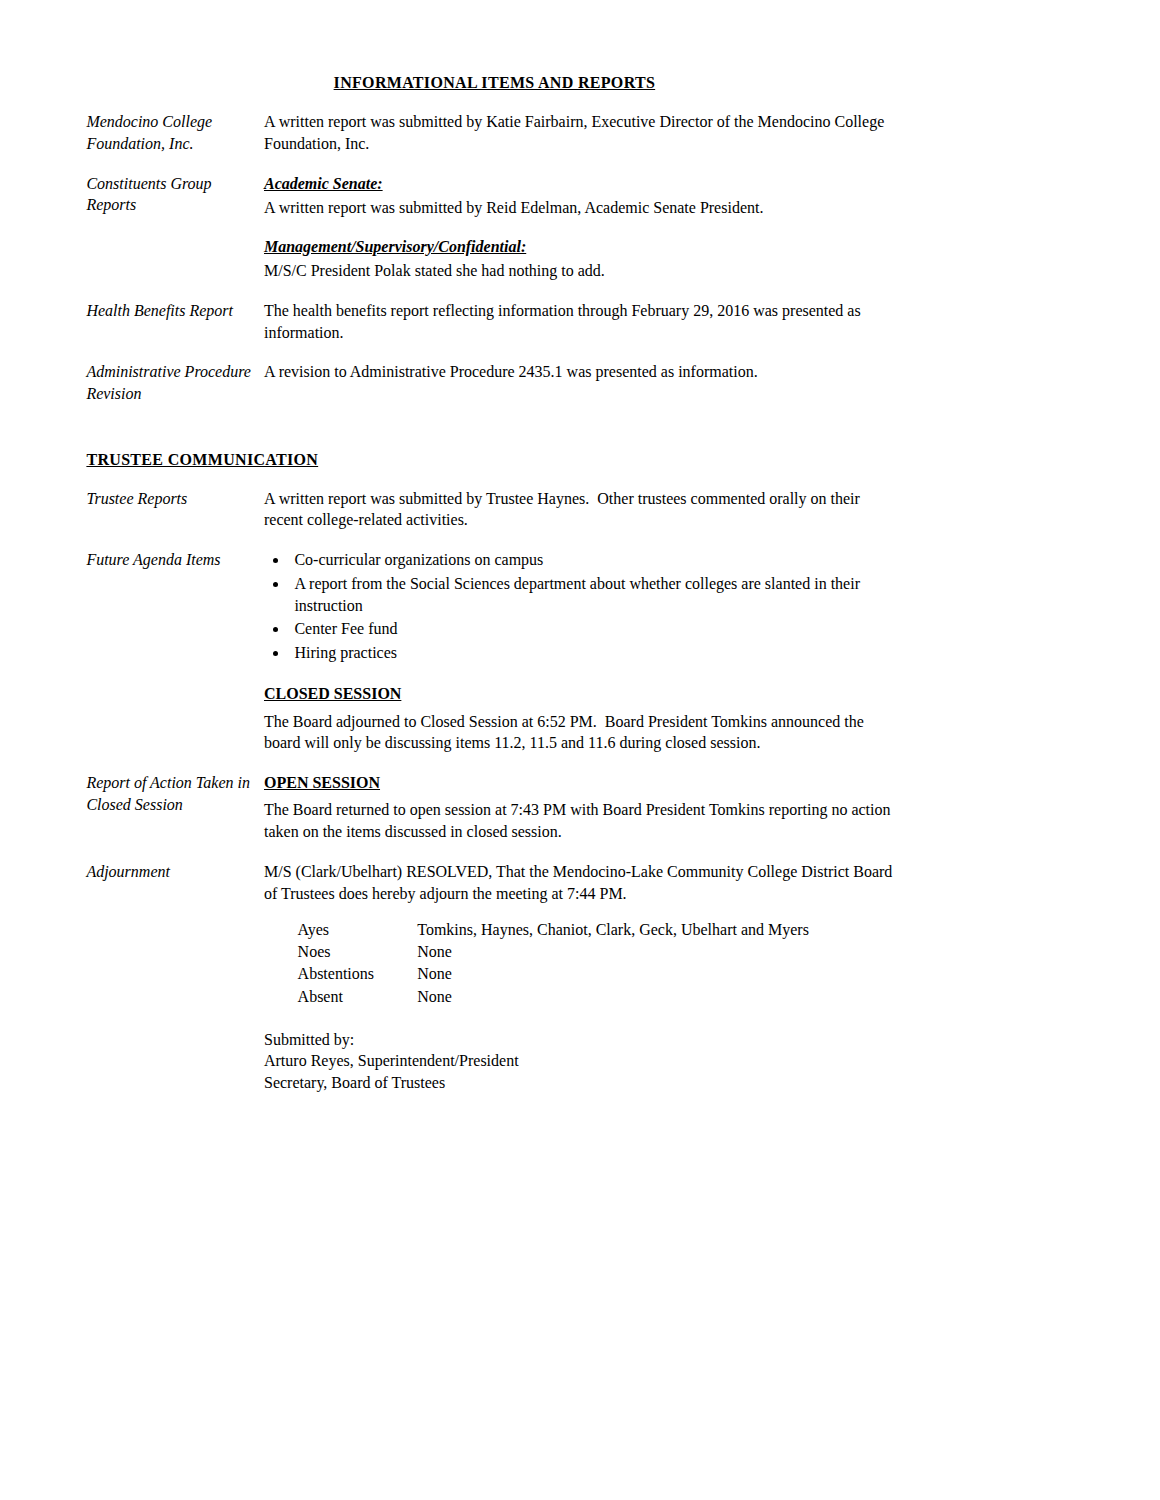INFORMATIONAL ITEMS AND REPORTS
| Mendocino College Foundation, Inc. | A written report was submitted by Katie Fairbairn, Executive Director of the Mendocino College Foundation, Inc. |
| Constituents Group Reports | Academic Senate: A written report was submitted by Reid Edelman, Academic Senate President. Management/Supervisory/Confidential: M/S/C President Polak stated she had nothing to add. |
| Health Benefits Report | The health benefits report reflecting information through February 29, 2016 was presented as information. |
| Administrative Procedure Revision | A revision to Administrative Procedure 2435.1 was presented as information. |
TRUSTEE COMMUNICATION
| Trustee Reports | A written report was submitted by Trustee Haynes. Other trustees commented orally on their recent college-related activities. |
| Future Agenda Items | Co-curricular organizations on campus A report from the Social Sciences department about whether colleges are slanted in their instruction Center Fee fund Hiring practices |
| | CLOSED SESSION The Board adjourned to Closed Session at 6:52 PM. Board President Tomkins announced the board will only be discussing items 11.2, 11.5 and 11.6 during closed session. |
| Report of Action Taken in Closed Session | OPEN SESSION The Board returned to open session at 7:43 PM with Board President Tomkins reporting no action taken on the items discussed in closed session. |
| Adjournment | M/S (Clark/Ubelhart) RESOLVED, That the Mendocino-Lake Community College District Board of Trustees does hereby adjourn the meeting at 7:44 PM. / Ayes / Tomkins, Haynes, Chaniot, Clark, Geck, Ubelhart and Myers / / Noes / None / / Abstentions / None / / Absent / None / Submitted by: Arturo Reyes, Superintendent/President Secretary, Board of Trustees |